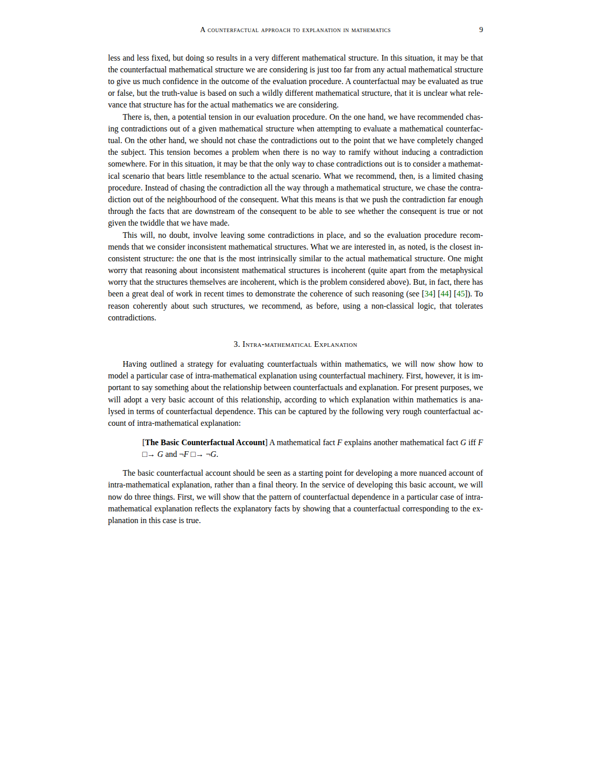A counterfactual approach to explanation in mathematics 9
less and less fixed, but doing so results in a very different mathematical structure. In this situation, it may be that the counterfactual mathematical structure we are considering is just too far from any actual mathematical structure to give us much confidence in the outcome of the evaluation procedure. A counterfactual may be evaluated as true or false, but the truth-value is based on such a wildly different mathematical structure, that it is unclear what relevance that structure has for the actual mathematics we are considering.
There is, then, a potential tension in our evaluation procedure. On the one hand, we have recommended chasing contradictions out of a given mathematical structure when attempting to evaluate a mathematical counterfactual. On the other hand, we should not chase the contradictions out to the point that we have completely changed the subject. This tension becomes a problem when there is no way to ramify without inducing a contradiction somewhere. For in this situation, it may be that the only way to chase contradictions out is to consider a mathematical scenario that bears little resemblance to the actual scenario. What we recommend, then, is a limited chasing procedure. Instead of chasing the contradiction all the way through a mathematical structure, we chase the contradiction out of the neighbourhood of the consequent. What this means is that we push the contradiction far enough through the facts that are downstream of the consequent to be able to see whether the consequent is true or not given the twiddle that we have made.
This will, no doubt, involve leaving some contradictions in place, and so the evaluation procedure recommends that we consider inconsistent mathematical structures. What we are interested in, as noted, is the closest inconsistent structure: the one that is the most intrinsically similar to the actual mathematical structure. One might worry that reasoning about inconsistent mathematical structures is incoherent (quite apart from the metaphysical worry that the structures themselves are incoherent, which is the problem considered above). But, in fact, there has been a great deal of work in recent times to demonstrate the coherence of such reasoning (see [34] [44] [45]). To reason coherently about such structures, we recommend, as before, using a non-classical logic, that tolerates contradictions.
3. Intra-mathematical Explanation
Having outlined a strategy for evaluating counterfactuals within mathematics, we will now show how to model a particular case of intra-mathematical explanation using counterfactual machinery. First, however, it is important to say something about the relationship between counterfactuals and explanation. For present purposes, we will adopt a very basic account of this relationship, according to which explanation within mathematics is analysed in terms of counterfactual dependence. This can be captured by the following very rough counterfactual account of intra-mathematical explanation:
[The Basic Counterfactual Account] A mathematical fact F explains another mathematical fact G iff F □→ G and ¬F □→ ¬G.
The basic counterfactual account should be seen as a starting point for developing a more nuanced account of intra-mathematical explanation, rather than a final theory. In the service of developing this basic account, we will now do three things. First, we will show that the pattern of counterfactual dependence in a particular case of intra-mathematical explanation reflects the explanatory facts by showing that a counterfactual corresponding to the explanation in this case is true.